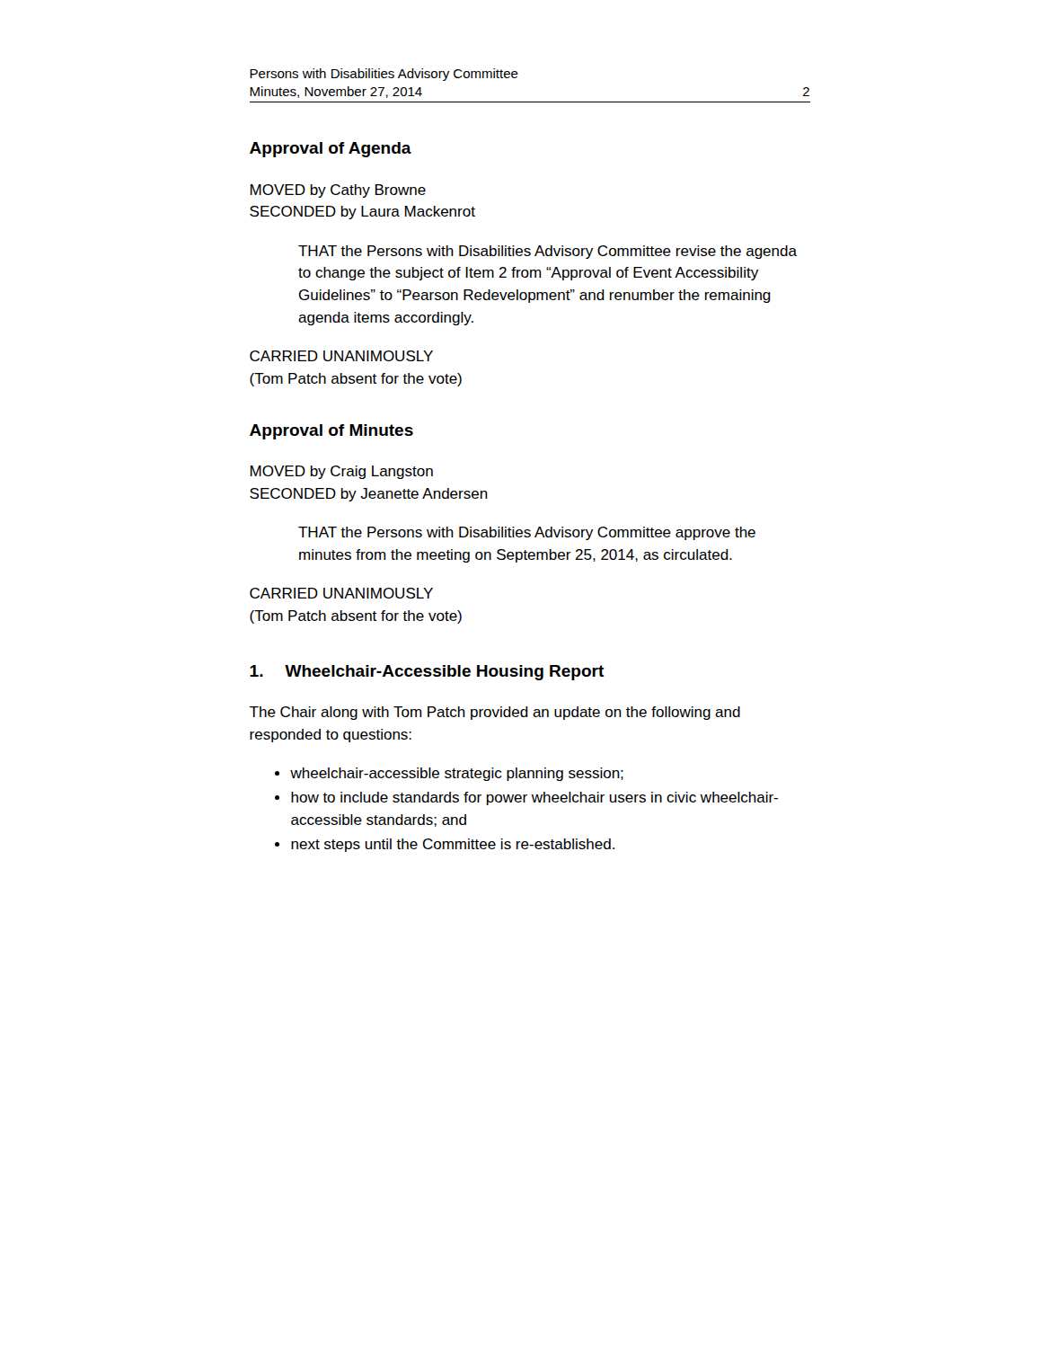Persons with Disabilities Advisory Committee
Minutes, November 27, 2014 2
Approval of Agenda
MOVED by Cathy Browne
SECONDED by Laura Mackenrot
THAT the Persons with Disabilities Advisory Committee revise the agenda to change the subject of Item 2 from “Approval of Event Accessibility Guidelines” to “Pearson Redevelopment” and renumber the remaining agenda items accordingly.
CARRIED UNANIMOUSLY
(Tom Patch absent for the vote)
Approval of Minutes
MOVED by Craig Langston
SECONDED by Jeanette Andersen
THAT the Persons with Disabilities Advisory Committee approve the minutes from the meeting on September 25, 2014, as circulated.
CARRIED UNANIMOUSLY
(Tom Patch absent for the vote)
1. Wheelchair-Accessible Housing Report
The Chair along with Tom Patch provided an update on the following and responded to questions:
wheelchair-accessible strategic planning session;
how to include standards for power wheelchair users in civic wheelchair-accessible standards; and
next steps until the Committee is re-established.